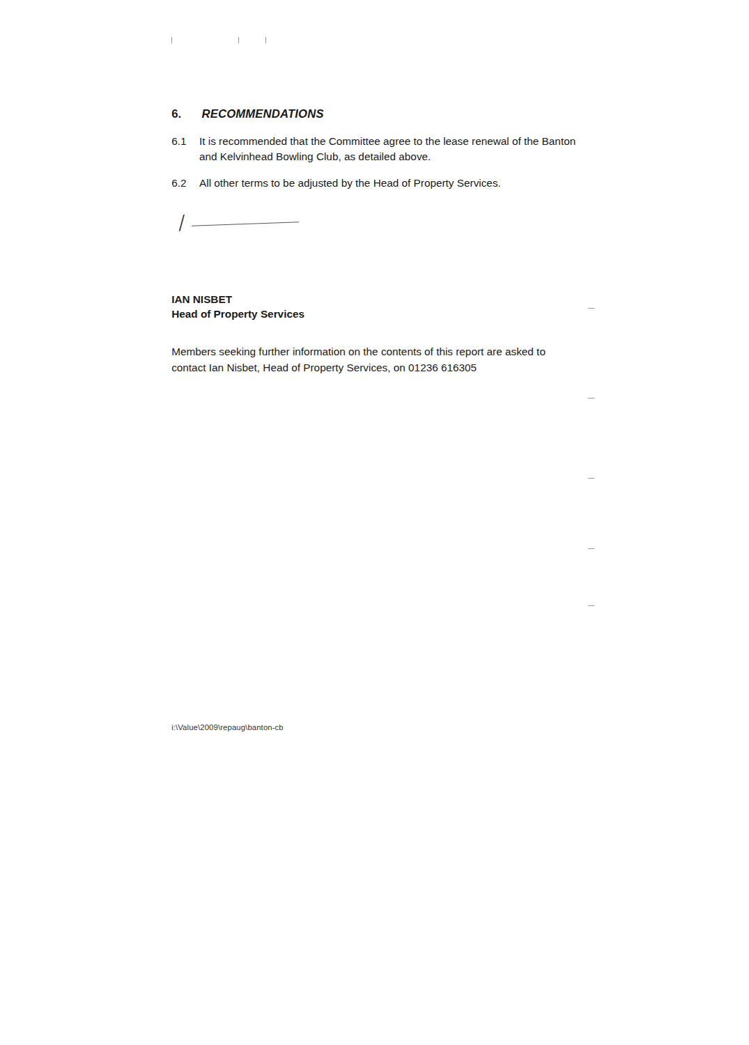6. RECOMMENDATIONS
6.1
It is recommended that the Committee agree to the lease renewal of the Banton and Kelvinhead Bowling Club, as detailed above.
6.2
All other terms to be adjusted by the Head of Property Services.
/     
IAN NISBET
Head of Property Services
Members seeking further information on the contents of this report are asked to contact Ian Nisbet, Head of Property Services, on 01236 616305
i:\Value\2009\repaug\banton-cb